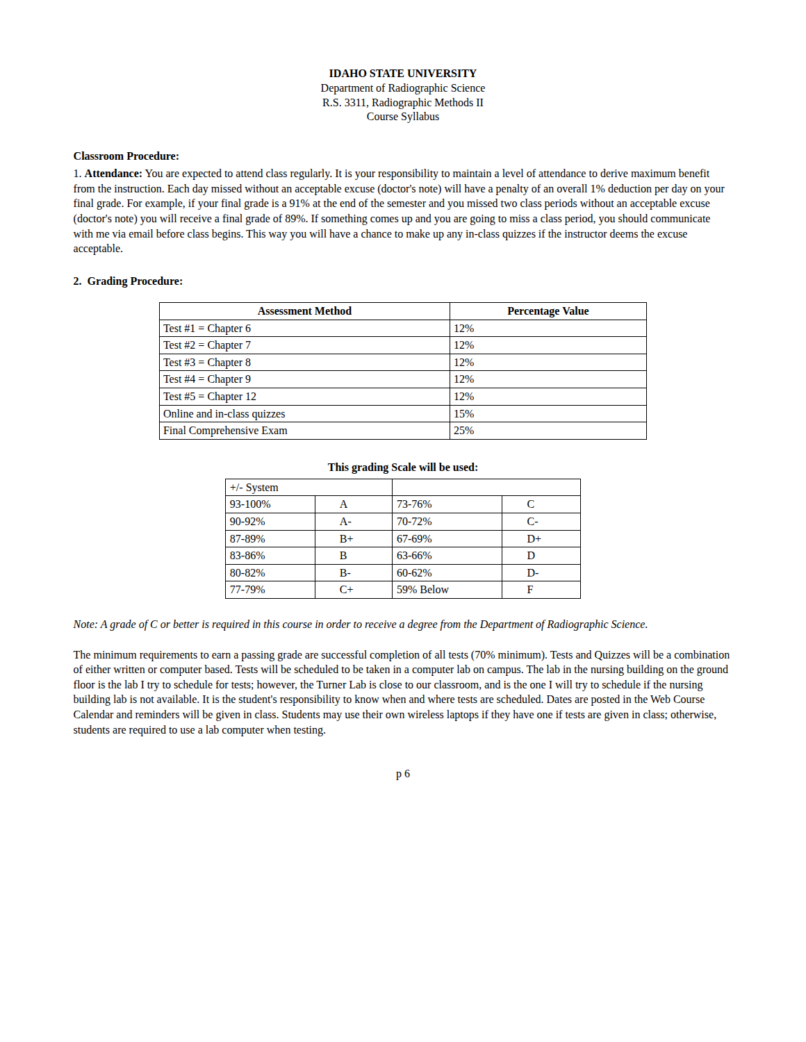Idaho State University
Department of Radiographic Science
R.S. 3311, Radiographic Methods II
Course Syllabus
Classroom Procedure:
1. Attendance: You are expected to attend class regularly. It is your responsibility to maintain a level of attendance to derive maximum benefit from the instruction. Each day missed without an acceptable excuse (doctor's note) will have a penalty of an overall 1% deduction per day on your final grade. For example, if your final grade is a 91% at the end of the semester and you missed two class periods without an acceptable excuse (doctor's note) you will receive a final grade of 89%. If something comes up and you are going to miss a class period, you should communicate with me via email before class begins. This way you will have a chance to make up any in-class quizzes if the instructor deems the excuse acceptable.
2. Grading Procedure:
| Assessment Method | Percentage Value |
| --- | --- |
| Test #1 = Chapter 6 | 12% |
| Test #2 = Chapter 7 | 12% |
| Test #3 = Chapter 8 | 12% |
| Test #4 = Chapter 9 | 12% |
| Test #5 = Chapter 12 | 12% |
| Online and in-class quizzes | 15% |
| Final Comprehensive Exam | 25% |
This grading Scale will be used:
| +/- System | |
| 93-100% | A | 73-76% | C |
| 90-92% | A- | 70-72% | C- |
| 87-89% | B+ | 67-69% | D+ |
| 83-86% | B | 63-66% | D |
| 80-82% | B- | 60-62% | D- |
| 77-79% | C+ | 59% Below | F |
Note: A grade of C or better is required in this course in order to receive a degree from the Department of Radiographic Science.
The minimum requirements to earn a passing grade are successful completion of all tests (70% minimum). Tests and Quizzes will be a combination of either written or computer based. Tests will be scheduled to be taken in a computer lab on campus. The lab in the nursing building on the ground floor is the lab I try to schedule for tests; however, the Turner Lab is close to our classroom, and is the one I will try to schedule if the nursing building lab is not available. It is the student's responsibility to know when and where tests are scheduled. Dates are posted in the Web Course Calendar and reminders will be given in class. Students may use their own wireless laptops if they have one if tests are given in class; otherwise, students are required to use a lab computer when testing.
p 6